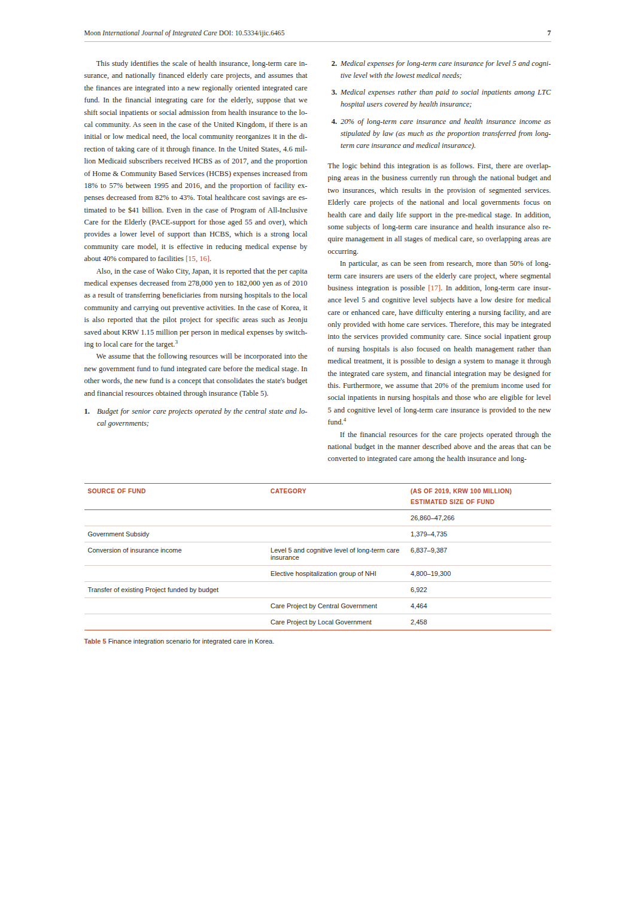Moon International Journal of Integrated Care DOI: 10.5334/ijic.6465
7
This study identifies the scale of health insurance, long-term care insurance, and nationally financed elderly care projects, and assumes that the finances are integrated into a new regionally oriented integrated care fund. In the financial integrating care for the elderly, suppose that we shift social inpatients or social admission from health insurance to the local community. As seen in the case of the United Kingdom, if there is an initial or low medical need, the local community reorganizes it in the direction of taking care of it through finance. In the United States, 4.6 million Medicaid subscribers received HCBS as of 2017, and the proportion of Home & Community Based Services (HCBS) expenses increased from 18% to 57% between 1995 and 2016, and the proportion of facility expenses decreased from 82% to 43%. Total healthcare cost savings are estimated to be $41 billion. Even in the case of Program of All-Inclusive Care for the Elderly (PACE-support for those aged 55 and over), which provides a lower level of support than HCBS, which is a strong local community care model, it is effective in reducing medical expense by about 40% compared to facilities [15, 16].
Also, in the case of Wako City, Japan, it is reported that the per capita medical expenses decreased from 278,000 yen to 182,000 yen as of 2010 as a result of transferring beneficiaries from nursing hospitals to the local community and carrying out preventive activities. In the case of Korea, it is also reported that the pilot project for specific areas such as Jeonju saved about KRW 1.15 million per person in medical expenses by switching to local care for the target.3
We assume that the following resources will be incorporated into the new government fund to fund integrated care before the medical stage. In other words, the new fund is a concept that consolidates the state's budget and financial resources obtained through insurance (Table 5).
1. Budget for senior care projects operated by the central state and local governments;
Medical expenses for long-term care insurance for level 5 and cognitive level with the lowest medical needs;
Medical expenses rather than paid to social inpatients among LTC hospital users covered by health insurance;
20% of long-term care insurance and health insurance income as stipulated by law (as much as the proportion transferred from long-term care insurance and medical insurance).
The logic behind this integration is as follows. First, there are overlapping areas in the business currently run through the national budget and two insurances, which results in the provision of segmented services. Elderly care projects of the national and local governments focus on health care and daily life support in the pre-medical stage. In addition, some subjects of long-term care insurance and health insurance also require management in all stages of medical care, so overlapping areas are occurring.
In particular, as can be seen from research, more than 50% of long-term care insurers are users of the elderly care project, where segmental business integration is possible [17]. In addition, long-term care insurance level 5 and cognitive level subjects have a low desire for medical care or enhanced care, have difficulty entering a nursing facility, and are only provided with home care services. Therefore, this may be integrated into the services provided community care. Since social inpatient group of nursing hospitals is also focused on health management rather than medical treatment, it is possible to design a system to manage it through the integrated care system, and financial integration may be designed for this. Furthermore, we assume that 20% of the premium income used for social inpatients in nursing hospitals and those who are eligible for level 5 and cognitive level of long-term care insurance is provided to the new fund.4
If the financial resources for the care projects operated through the national budget in the manner described above and the areas that can be converted to integrated care among the health insurance and long-
| SOURCE OF FUND | CATEGORY | (AS OF 2019, KRW 100 MILLION) |
| --- | --- | --- |
| | | ESTIMATED SIZE OF FUND |
| | | 26,860–47,266 |
| Government Subsidy | | 1,379–4,735 |
| Conversion of insurance income | Level 5 and cognitive level of long-term care insurance | 6,837–9,387 |
| | Elective hospitalization group of NHI | 4,800–19,300 |
| Transfer of existing Project funded by budget | | 6,922 |
| | Care Project by Central Government | 4,464 |
| | Care Project by Local Government | 2,458 |
Table 5 Finance integration scenario for integrated care in Korea.